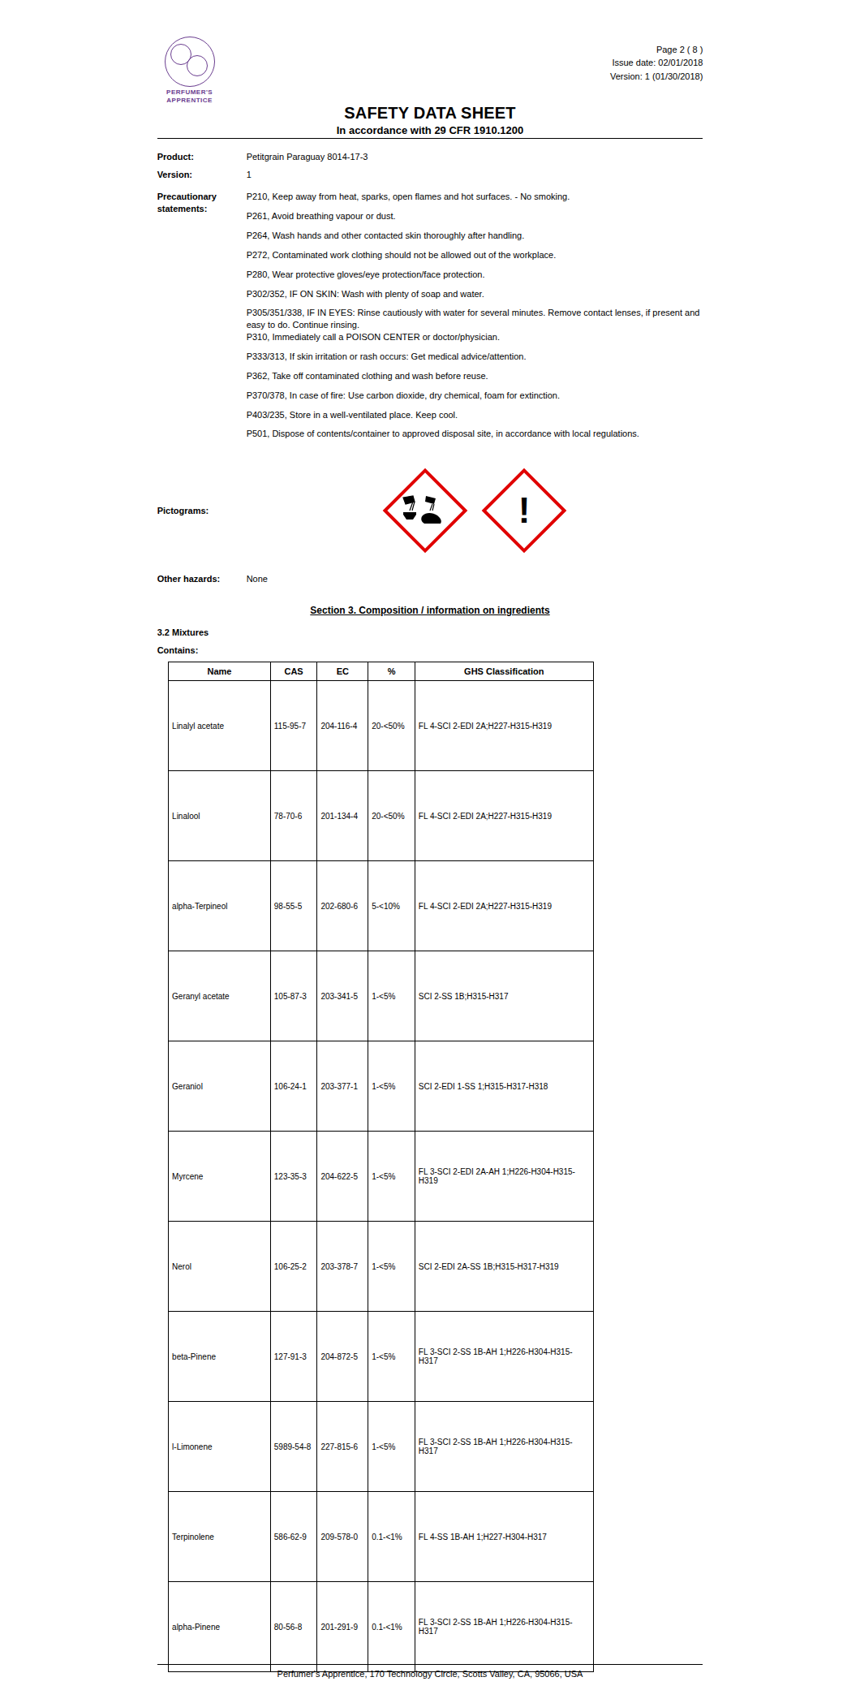PERFUMER'S
APPRENTICE
Page 2 ( 8 )
Issue date: 02/01/2018
Version: 1 (01/30/2018)
SAFETY DATA SHEET
In accordance with 29 CFR 1910.1200
Product:
Petitgrain Paraguay 8014-17-3
Version:
1
Precautionary
statements:
P210, Keep away from heat, sparks, open flames and hot surfaces. - No smoking.
P261, Avoid breathing vapour or dust.
P264, Wash hands and other contacted skin thoroughly after handling.
P272, Contaminated work clothing should not be allowed out of the workplace.
P280, Wear protective gloves/eye protection/face protection.
P302/352, IF ON SKIN: Wash with plenty of soap and water.
P305/351/338, IF IN EYES: Rinse cautiously with water for several minutes. Remove contact lenses, if present and easy to do. Continue rinsing.
P310, Immediately call a POISON CENTER or doctor/physician.
P333/313, If skin irritation or rash occurs: Get medical advice/attention.
P362, Take off contaminated clothing and wash before reuse.
P370/378, In case of fire: Use carbon dioxide, dry chemical, foam for extinction.
P403/235, Store in a well-ventilated place. Keep cool.
P501, Dispose of contents/container to approved disposal site, in accordance with local regulations.
Pictograms:
!
Other hazards:
None
Section 3. Composition / information on ingredients
3.2 Mixtures
Contains:
| Name | CAS | EC | % | GHS Classification |
| --- | --- | --- | --- | --- |
| Linalyl acetate | 115-95-7 | 204-116-4 | 20-<50% | FL 4-SCI 2-EDI 2A;H227-H315-H319 |
| Linalool | 78-70-6 | 201-134-4 | 20-<50% | FL 4-SCI 2-EDI 2A;H227-H315-H319 |
| alpha-Terpineol | 98-55-5 | 202-680-6 | 5-<10% | FL 4-SCI 2-EDI 2A;H227-H315-H319 |
| Geranyl acetate | 105-87-3 | 203-341-5 | 1-<5% | SCI 2-SS 1B;H315-H317 |
| Geraniol | 106-24-1 | 203-377-1 | 1-<5% | SCI 2-EDI 1-SS 1;H315-H317-H318 |
| Myrcene | 123-35-3 | 204-622-5 | 1-<5% | FL 3-SCI 2-EDI 2A-AH 1;H226-H304-H315-H319 |
| Nerol | 106-25-2 | 203-378-7 | 1-<5% | SCI 2-EDI 2A-SS 1B;H315-H317-H319 |
| beta-Pinene | 127-91-3 | 204-872-5 | 1-<5% | FL 3-SCI 2-SS 1B-AH 1;H226-H304-H315-H317 |
| l-Limonene | 5989-54-8 | 227-815-6 | 1-<5% | FL 3-SCI 2-SS 1B-AH 1;H226-H304-H315-H317 |
| Terpinolene | 586-62-9 | 209-578-0 | 0.1-<1% | FL 4-SS 1B-AH 1;H227-H304-H317 |
| alpha-Pinene | 80-56-8 | 201-291-9 | 0.1-<1% | FL 3-SCI 2-SS 1B-AH 1;H226-H304-H315-H317 |
Perfumer's Apprentice, 170 Technology Circle, Scotts Valley, CA, 95066, USA